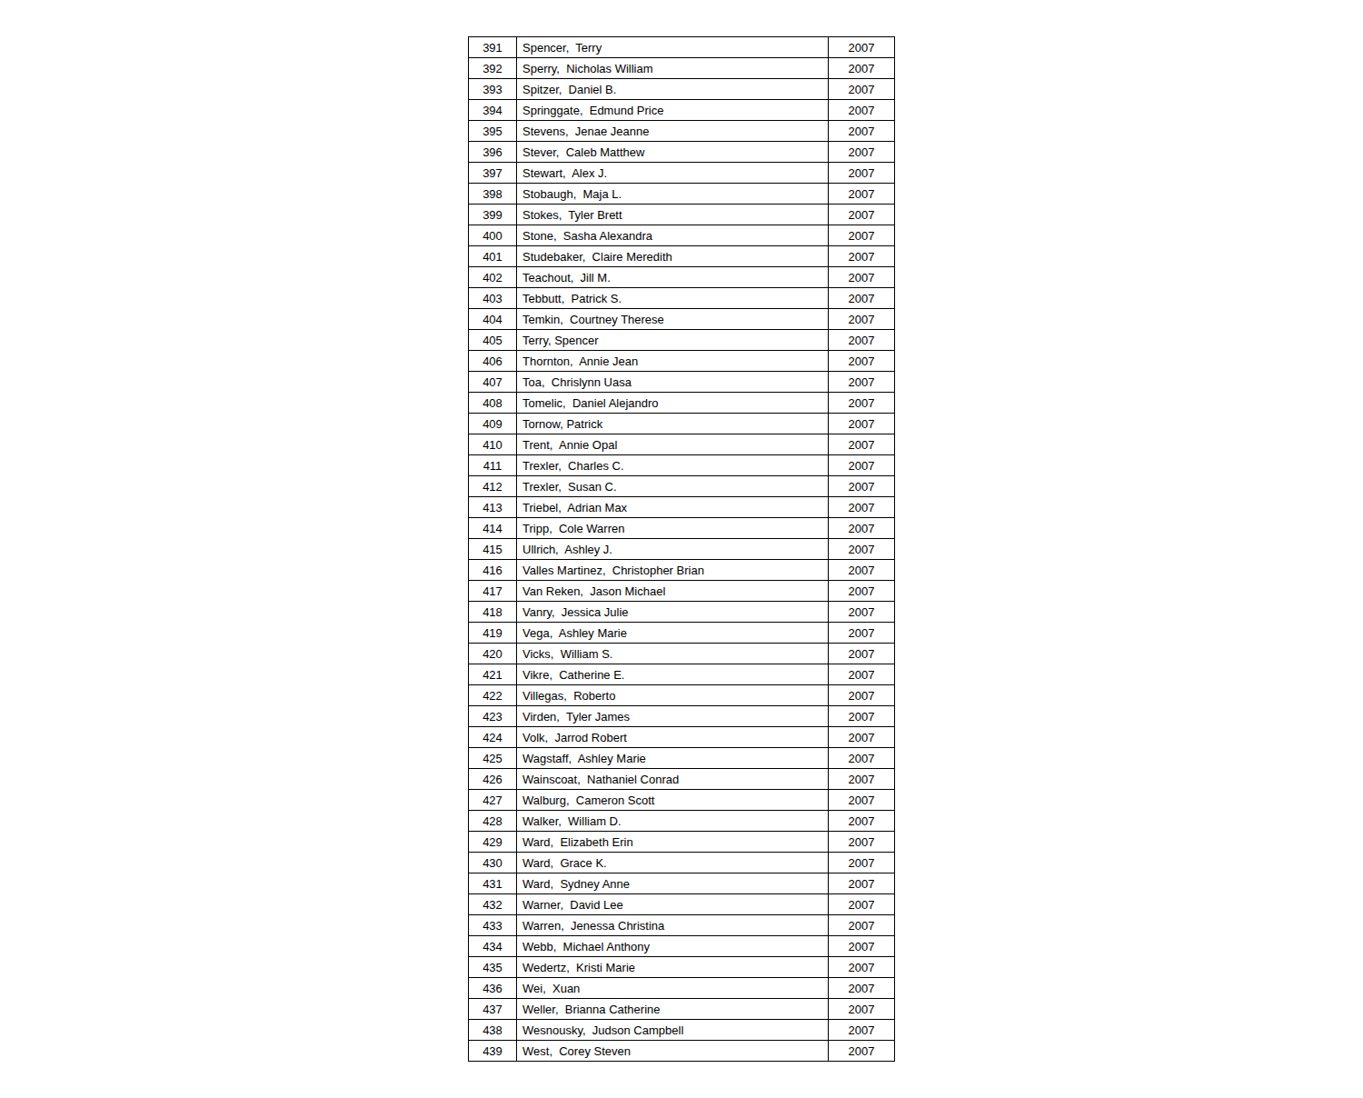| 391 | Spencer, Terry | 2007 |
| 392 | Sperry, Nicholas William | 2007 |
| 393 | Spitzer, Daniel B. | 2007 |
| 394 | Springgate, Edmund Price | 2007 |
| 395 | Stevens, Jenae Jeanne | 2007 |
| 396 | Stever, Caleb Matthew | 2007 |
| 397 | Stewart, Alex J. | 2007 |
| 398 | Stobaugh, Maja L. | 2007 |
| 399 | Stokes, Tyler Brett | 2007 |
| 400 | Stone, Sasha Alexandra | 2007 |
| 401 | Studebaker, Claire Meredith | 2007 |
| 402 | Teachout, Jill M. | 2007 |
| 403 | Tebbutt, Patrick S. | 2007 |
| 404 | Temkin, Courtney Therese | 2007 |
| 405 | Terry, Spencer | 2007 |
| 406 | Thornton, Annie Jean | 2007 |
| 407 | Toa, Chrislynn Uasa | 2007 |
| 408 | Tomelic, Daniel Alejandro | 2007 |
| 409 | Tornow, Patrick | 2007 |
| 410 | Trent, Annie Opal | 2007 |
| 411 | Trexler, Charles C. | 2007 |
| 412 | Trexler, Susan C. | 2007 |
| 413 | Triebel, Adrian Max | 2007 |
| 414 | Tripp, Cole Warren | 2007 |
| 415 | Ullrich, Ashley J. | 2007 |
| 416 | Valles Martinez, Christopher Brian | 2007 |
| 417 | Van Reken, Jason Michael | 2007 |
| 418 | Vanry, Jessica Julie | 2007 |
| 419 | Vega, Ashley Marie | 2007 |
| 420 | Vicks, William S. | 2007 |
| 421 | Vikre, Catherine E. | 2007 |
| 422 | Villegas, Roberto | 2007 |
| 423 | Virden, Tyler James | 2007 |
| 424 | Volk, Jarrod Robert | 2007 |
| 425 | Wagstaff, Ashley Marie | 2007 |
| 426 | Wainscoat, Nathaniel Conrad | 2007 |
| 427 | Walburg, Cameron Scott | 2007 |
| 428 | Walker, William D. | 2007 |
| 429 | Ward, Elizabeth Erin | 2007 |
| 430 | Ward, Grace K. | 2007 |
| 431 | Ward, Sydney Anne | 2007 |
| 432 | Warner, David Lee | 2007 |
| 433 | Warren, Jenessa Christina | 2007 |
| 434 | Webb, Michael Anthony | 2007 |
| 435 | Wedertz, Kristi Marie | 2007 |
| 436 | Wei, Xuan | 2007 |
| 437 | Weller, Brianna Catherine | 2007 |
| 438 | Wesnousky, Judson Campbell | 2007 |
| 439 | West, Corey Steven | 2007 |